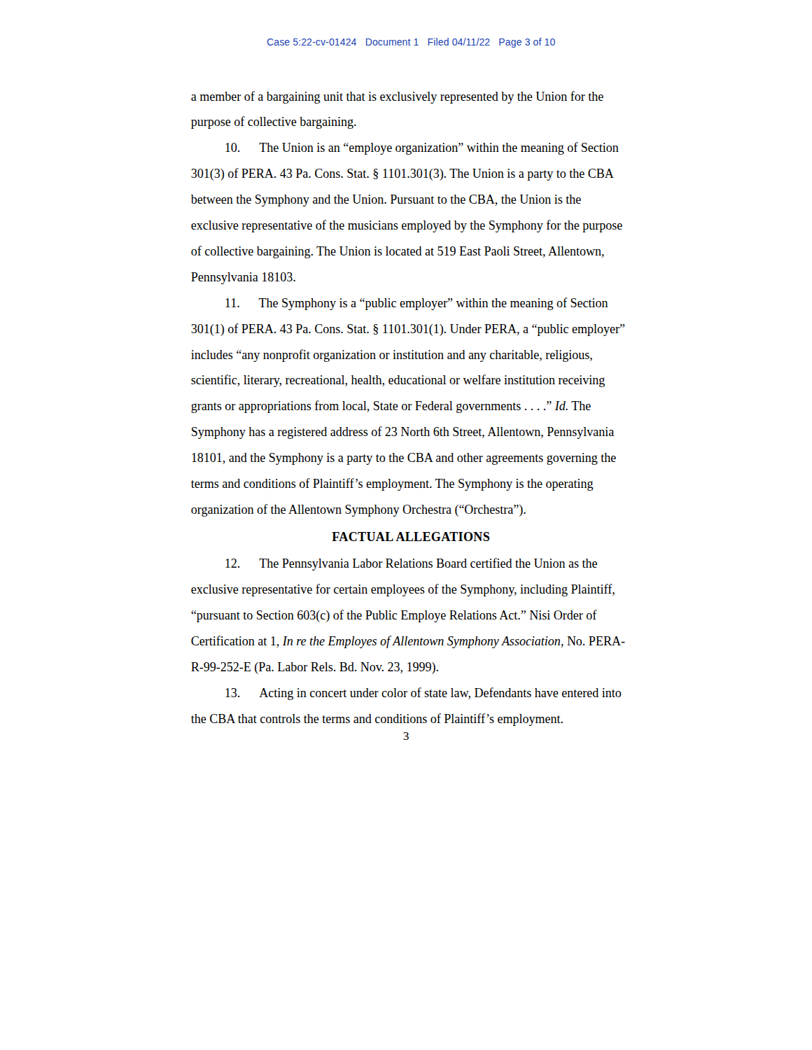Case 5:22-cv-01424 Document 1 Filed 04/11/22 Page 3 of 10
a member of a bargaining unit that is exclusively represented by the Union for the purpose of collective bargaining.
10. The Union is an “employe organization” within the meaning of Section 301(3) of PERA. 43 Pa. Cons. Stat. § 1101.301(3). The Union is a party to the CBA between the Symphony and the Union. Pursuant to the CBA, the Union is the exclusive representative of the musicians employed by the Symphony for the purpose of collective bargaining. The Union is located at 519 East Paoli Street, Allentown, Pennsylvania 18103.
11. The Symphony is a “public employer” within the meaning of Section 301(1) of PERA. 43 Pa. Cons. Stat. § 1101.301(1). Under PERA, a “public employer” includes “any nonprofit organization or institution and any charitable, religious, scientific, literary, recreational, health, educational or welfare institution receiving grants or appropriations from local, State or Federal governments . . . .” Id. The Symphony has a registered address of 23 North 6th Street, Allentown, Pennsylvania 18101, and the Symphony is a party to the CBA and other agreements governing the terms and conditions of Plaintiff’s employment. The Symphony is the operating organization of the Allentown Symphony Orchestra (“Orchestra”).
FACTUAL ALLEGATIONS
12. The Pennsylvania Labor Relations Board certified the Union as the exclusive representative for certain employees of the Symphony, including Plaintiff, “pursuant to Section 603(c) of the Public Employe Relations Act.” Nisi Order of Certification at 1, In re the Employes of Allentown Symphony Association, No. PERA-R-99-252-E (Pa. Labor Rels. Bd. Nov. 23, 1999).
13. Acting in concert under color of state law, Defendants have entered into the CBA that controls the terms and conditions of Plaintiff’s employment.
3